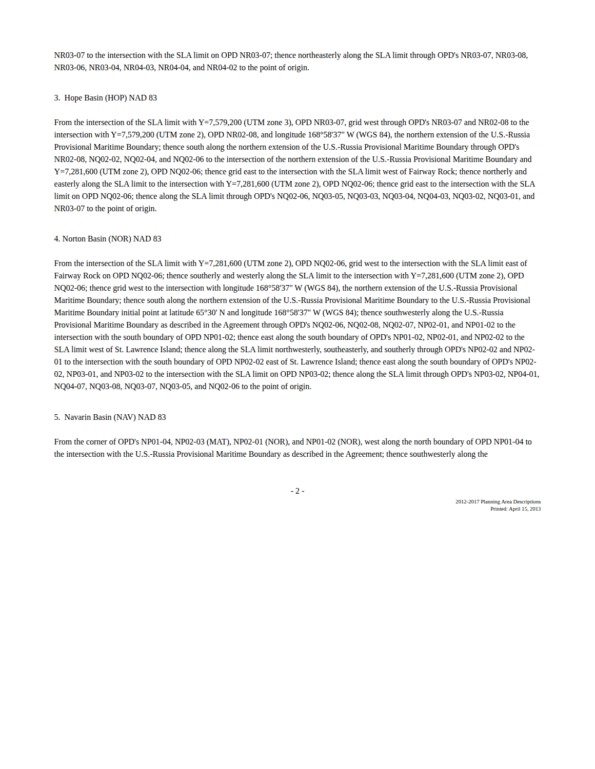NR03-07 to the intersection with the SLA limit on OPD NR03-07; thence northeasterly along the SLA limit through OPD's NR03-07, NR03-08, NR03-06, NR03-04, NR04-03, NR04-04, and NR04-02 to the point of origin.
3. Hope Basin (HOP) NAD 83
From the intersection of the SLA limit with Y=7,579,200 (UTM zone 3), OPD NR03-07, grid west through OPD's NR03-07 and NR02-08 to the intersection with Y=7,579,200 (UTM zone 2), OPD NR02-08, and longitude 168°58'37" W (WGS 84), the northern extension of the U.S.-Russia Provisional Maritime Boundary; thence south along the northern extension of the U.S.-Russia Provisional Maritime Boundary through OPD's NR02-08, NQ02-02, NQ02-04, and NQ02-06 to the intersection of the northern extension of the U.S.-Russia Provisional Maritime Boundary and Y=7,281,600 (UTM zone 2), OPD NQ02-06; thence grid east to the intersection with the SLA limit west of Fairway Rock; thence northerly and easterly along the SLA limit to the intersection with Y=7,281,600 (UTM zone 2), OPD NQ02-06; thence grid east to the intersection with the SLA limit on OPD NQ02-06; thence along the SLA limit through OPD's NQ02-06, NQ03-05, NQ03-03, NQ03-04, NQ04-03, NQ03-02, NQ03-01, and NR03-07 to the point of origin.
4. Norton Basin (NOR) NAD 83
From the intersection of the SLA limit with Y=7,281,600 (UTM zone 2), OPD NQ02-06, grid west to the intersection with the SLA limit east of Fairway Rock on OPD NQ02-06; thence southerly and westerly along the SLA limit to the intersection with Y=7,281,600 (UTM zone 2), OPD NQ02-06; thence grid west to the intersection with longitude 168°58'37" W (WGS 84), the northern extension of the U.S.-Russia Provisional Maritime Boundary; thence south along the northern extension of the U.S.-Russia Provisional Maritime Boundary to the U.S.-Russia Provisional Maritime Boundary initial point at latitude 65°30' N and longitude 168°58'37" W (WGS 84); thence southwesterly along the U.S.-Russia Provisional Maritime Boundary as described in the Agreement through OPD's NQ02-06, NQ02-08, NQ02-07, NP02-01, and NP01-02 to the intersection with the south boundary of OPD NP01-02; thence east along the south boundary of OPD's NP01-02, NP02-01, and NP02-02 to the SLA limit west of St. Lawrence Island; thence along the SLA limit northwesterly, southeasterly, and southerly through OPD's NP02-02 and NP02-01 to the intersection with the south boundary of OPD NP02-02 east of St. Lawrence Island; thence east along the south boundary of OPD's NP02-02, NP03-01, and NP03-02 to the intersection with the SLA limit on OPD NP03-02; thence along the SLA limit through OPD's NP03-02, NP04-01, NQ04-07, NQ03-08, NQ03-07, NQ03-05, and NQ02-06 to the point of origin.
5. Navarin Basin (NAV) NAD 83
From the corner of OPD's NP01-04, NP02-03 (MAT), NP02-01 (NOR), and NP01-02 (NOR), west along the north boundary of OPD NP01-04 to the intersection with the U.S.-Russia Provisional Maritime Boundary as described in the Agreement; thence southwesterly along the
- 2 -
2012-2017 Planning Area Descriptions
Printed: April 15, 2013